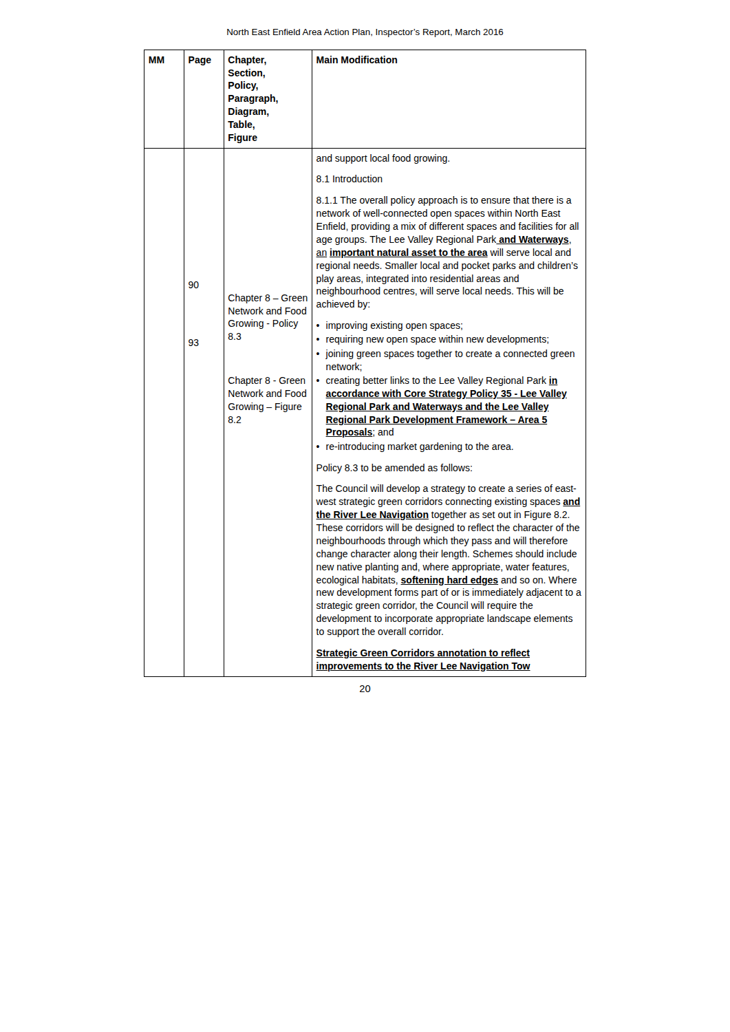North East Enfield Area Action Plan, Inspector’s Report, March 2016
| MM | Page | Chapter, Section, Policy, Paragraph, Diagram, Table, Figure | Main Modification |
| --- | --- | --- | --- |
| | 90 93 | Chapter 8 – Green Network and Food Growing - Policy 8.3 Chapter 8 - Green Network and Food Growing – Figure 8.2 | and support local food growing. 8.1 Introduction 8.1.1 The overall policy approach is to ensure that there is a network of well-connected open spaces within North East Enfield, providing a mix of different spaces and facilities for all age groups. The Lee Valley Regional Park and Waterways , an important natural asset to the area will serve local and regional needs. Smaller local and pocket parks and children’s play areas, integrated into residential areas and neighbourhood centres, will serve local needs. This will be achieved by: improving existing open spaces; requiring new open space within new developments; joining green spaces together to create a connected green network; creating better links to the Lee Valley Regional Park in accordance with Core Strategy Policy 35 - Lee Valley Regional Park and Waterways and the Lee Valley Regional Park Development Framework – Area 5 Proposals ; and re-introducing market gardening to the area. Policy 8.3 to be amended as follows: The Council will develop a strategy to create a series of east-west strategic green corridors connecting existing spaces and the River Lee Navigation together as set out in Figure 8.2. These corridors will be designed to reflect the character of the neighbourhoods through which they pass and will therefore change character along their length. Schemes should include new native planting and, where appropriate, water features, ecological habitats, softening hard edges and so on. Where new development forms part of or is immediately adjacent to a strategic green corridor, the Council will require the development to incorporate appropriate landscape elements to support the overall corridor. Strategic Green Corridors annotation to reflect improvements to the River Lee Navigation Tow |
20